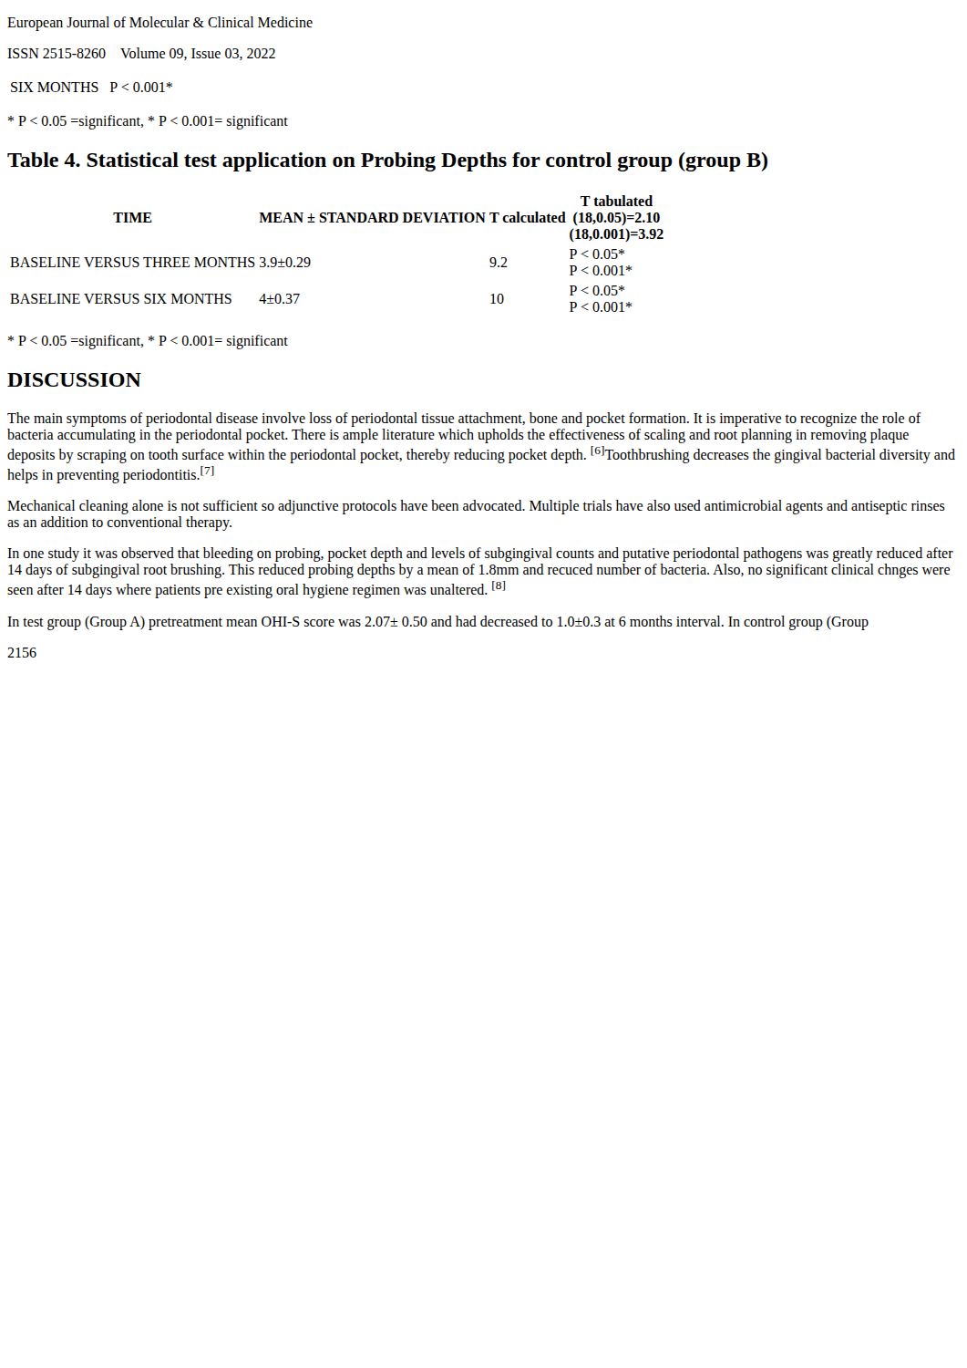European Journal of Molecular & Clinical Medicine
ISSN 2515-8260 Volume 09, Issue 03, 2022
| SIX MONTHS | | | P < 0.001* |
* P < 0.05 =significant, * P < 0.001= significant
Table 4. Statistical test application on Probing Depths for control group (group B)
| TIME | MEAN ± STANDARD DEVIATION | T calculated | T tabulated (18,0.05)=2.10 (18,0.001)=3.92 |
| --- | --- | --- | --- |
| BASELINE VERSUS THREE MONTHS | 3.9±0.29 | 9.2 | P < 0.05* P < 0.001* |
| BASELINE VERSUS SIX MONTHS | 4±0.37 | 10 | P < 0.05* P < 0.001* |
* P < 0.05 =significant, * P < 0.001= significant
DISCUSSION
The main symptoms of periodontal disease involve loss of periodontal tissue attachment, bone and pocket formation. It is imperative to recognize the role of bacteria accumulating in the periodontal pocket. There is ample literature which upholds the effectiveness of scaling and root planning in removing plaque deposits by scraping on tooth surface within the periodontal pocket, thereby reducing pocket depth. [6]Toothbrushing decreases the gingival bacterial diversity and helps in preventing periodontitis.[7]
Mechanical cleaning alone is not sufficient so adjunctive protocols have been advocated. Multiple trials have also used antimicrobial agents and antiseptic rinses as an addition to conventional therapy.
In one study it was observed that bleeding on probing, pocket depth and levels of subgingival counts and putative periodontal pathogens was greatly reduced after 14 days of subgingival root brushing. This reduced probing depths by a mean of 1.8mm and recuced number of bacteria. Also, no significant clinical chnges were seen after 14 days where patients pre existing oral hygiene regimen was unaltered. [8]
In test group (Group A) pretreatment mean OHI-S score was 2.07± 0.50 and had decreased to 1.0±0.3 at 6 months interval. In control group (Group
2156